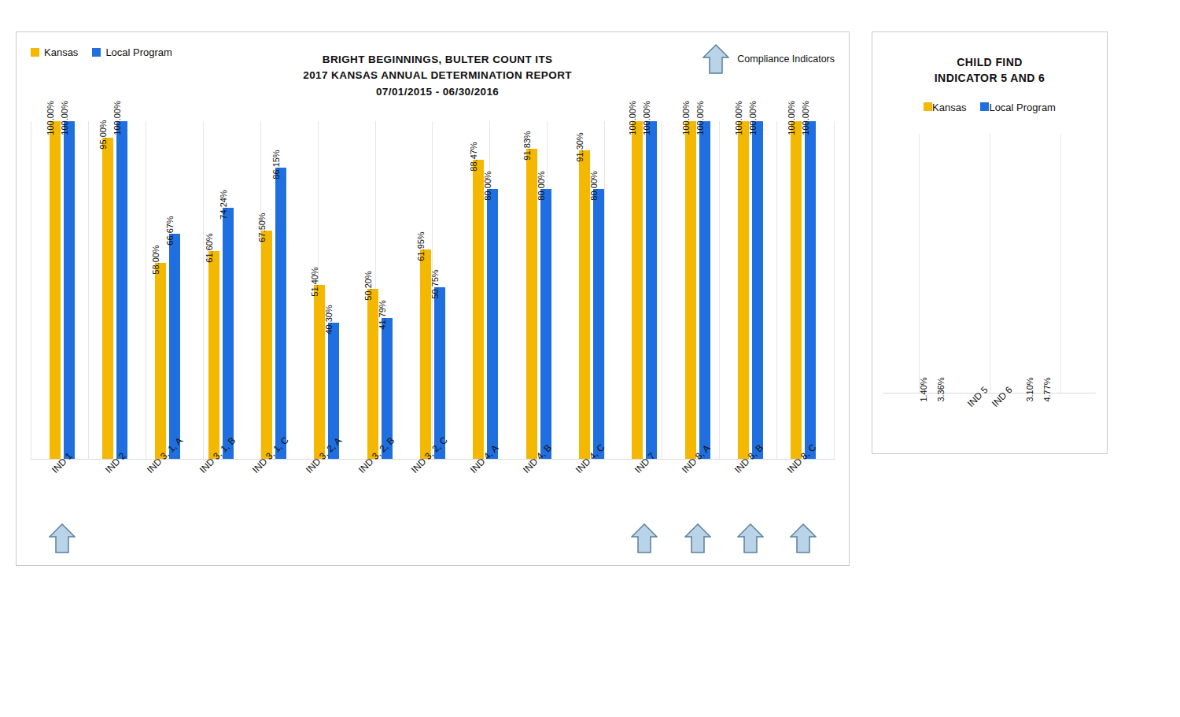Kansas Local Program
Bright Beginnings, Bulter Count ITS
2017 Kansas Annual Determination Report
07/01/2015 - 06/30/2016
Compliance Indicators
100.00%
100.00%
95.00%
100.00%
58.00%
66.67%
61.60%
74.24%
67.50%
86.15%
51.40%
40.30%
50.20%
41.79%
61.95%
50.75%
88.47%
80.00%
91.83%
80.00%
91.30%
80.00%
100.00%
100.00%
100.00%
100.00%
100.00%
100.00%
100.00%
100.00%
IND 1
IND 2
IND 3, 1, A
IND 3, 1, B
IND 3, 1, C
IND 3, 2, A
IND 3, 2, B
IND 3, 2, C
IND 4, A
IND 4, B
IND 4, C
IND 7
IND 8, A
IND 8, B
IND 8, C
Child Find
Indicator 5 and 6
Kansas Local Program
1.40%
3.36%
3.10%
4.77%
IND 5 IND 6